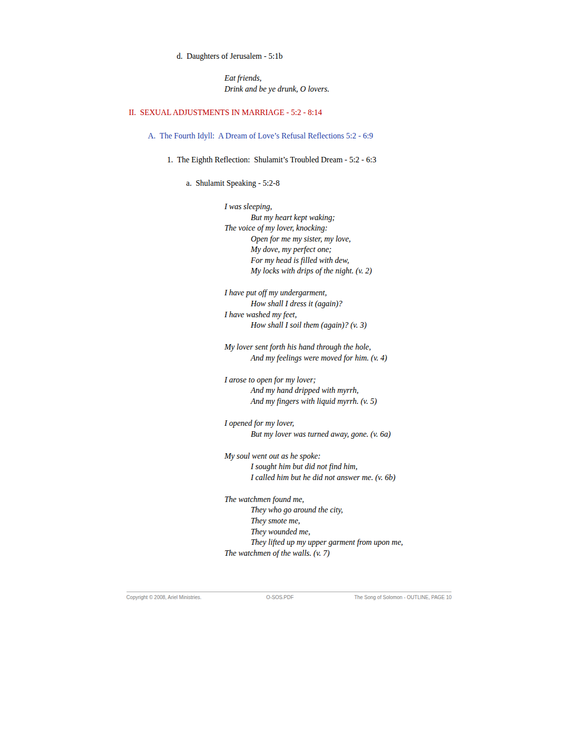d. Daughters of Jerusalem - 5:1b
Eat friends,
Drink and be ye drunk, O lovers.
II. SEXUAL ADJUSTMENTS IN MARRIAGE - 5:2 - 8:14
A. The Fourth Idyll: A Dream of Love’s Refusal Reflections 5:2 - 6:9
1. The Eighth Reflection: Shulamit’s Troubled Dream - 5:2 - 6:3
a. Shulamit Speaking - 5:2-8
I was sleeping,
But my heart kept waking;
The voice of my lover, knocking:
Open for me my sister, my love,
My dove, my perfect one;
For my head is filled with dew,
My locks with drips of the night. (v. 2)
I have put off my undergarment,
How shall I dress it (again)?
I have washed my feet,
How shall I soil them (again)? (v. 3)
My lover sent forth his hand through the hole,
And my feelings were moved for him. (v. 4)
I arose to open for my lover;
And my hand dripped with myrrh,
And my fingers with liquid myrrh. (v. 5)
I opened for my lover,
But my lover was turned away, gone. (v. 6a)
My soul went out as he spoke:
I sought him but did not find him,
I called him but he did not answer me. (v. 6b)
The watchmen found me,
They who go around the city,
They smote me,
They wounded me,
They lifted up my upper garment from upon me,
The watchmen of the walls. (v. 7)
Copyright © 2008, Ariel Ministries.
O-SOS.PDF
The Song of Solomon - OUTLINE, PAGE 10